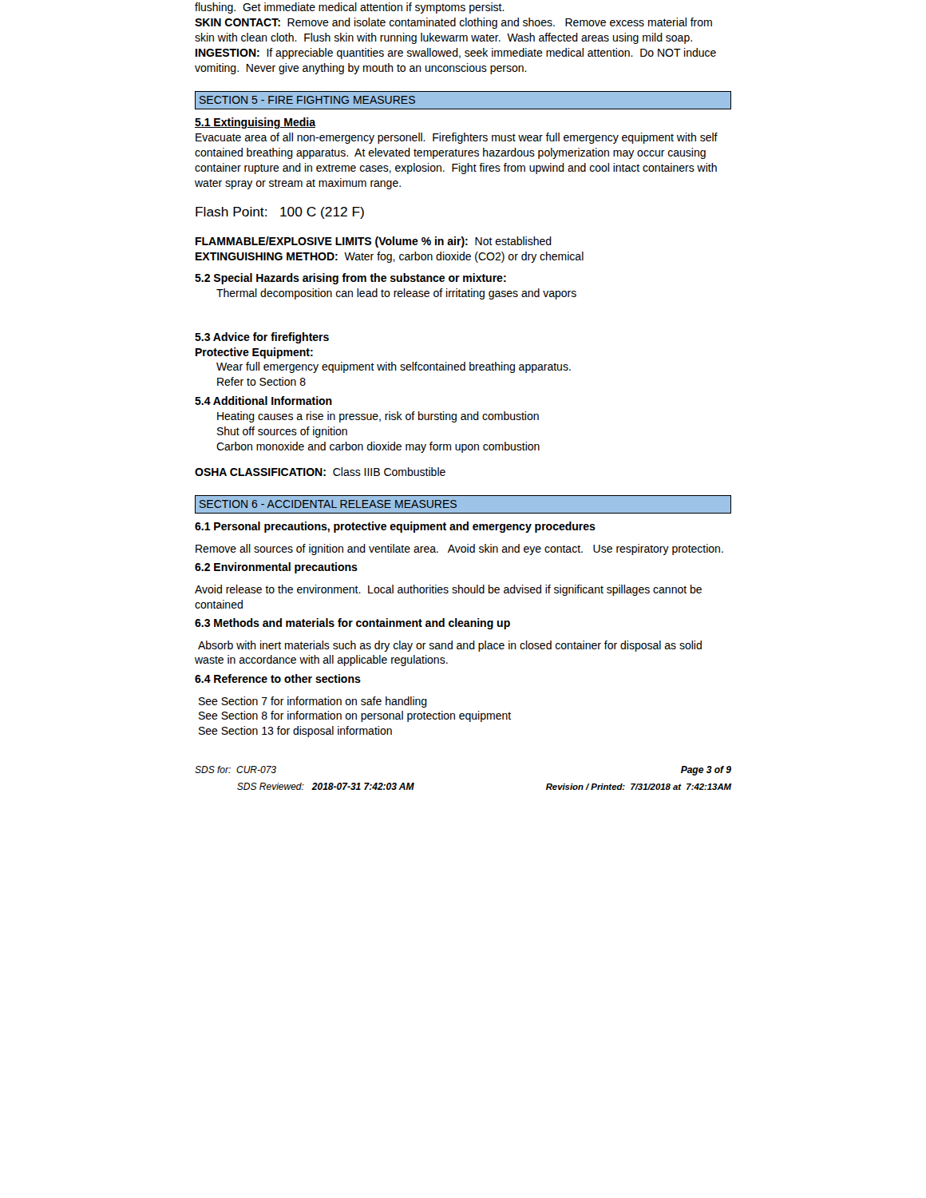flushing. Get immediate medical attention if symptoms persist.
SKIN CONTACT: Remove and isolate contaminated clothing and shoes. Remove excess material from skin with clean cloth. Flush skin with running lukewarm water. Wash affected areas using mild soap.
INGESTION: If appreciable quantities are swallowed, seek immediate medical attention. Do NOT induce vomiting. Never give anything by mouth to an unconscious person.
SECTION 5 - FIRE FIGHTING MEASURES
5.1 Extinguising Media
Evacuate area of all non-emergency personell. Firefighters must wear full emergency equipment with self contained breathing apparatus. At elevated temperatures hazardous polymerization may occur causing container rupture and in extreme cases, explosion. Fight fires from upwind and cool intact containers with water spray or stream at maximum range.
Flash Point: 100 C (212 F)
FLAMMABLE/EXPLOSIVE LIMITS (Volume % in air): Not established
EXTINGUISHING METHOD: Water fog, carbon dioxide (CO2) or dry chemical
5.2 Special Hazards arising from the substance or mixture:
Thermal decomposition can lead to release of irritating gases and vapors
5.3 Advice for firefighters
Protective Equipment:
Wear full emergency equipment with selfcontained breathing apparatus.
Refer to Section 8
5.4 Additional Information
Heating causes a rise in pressue, risk of bursting and combustion
Shut off sources of ignition
Carbon monoxide and carbon dioxide may form upon combustion
OSHA CLASSIFICATION: Class IIIB Combustible
SECTION 6 - ACCIDENTAL RELEASE MEASURES
6.1 Personal precautions, protective equipment and emergency procedures
Remove all sources of ignition and ventilate area. Avoid skin and eye contact. Use respiratory protection.
6.2 Environmental precautions
Avoid release to the environment. Local authorities should be advised if significant spillages cannot be contained
6.3 Methods and materials for containment and cleaning up
Absorb with inert materials such as dry clay or sand and place in closed container for disposal as solid waste in accordance with all applicable regulations.
6.4 Reference to other sections
See Section 7 for information on safe handling
See Section 8 for information on personal protection equipment
See Section 13 for disposal information
SDS for: CUR-073 Page 3 of 9
SDS Reviewed: 2018-07-31 7:42:03 AM Revision / Printed: 7/31/2018 at 7:42:13AM